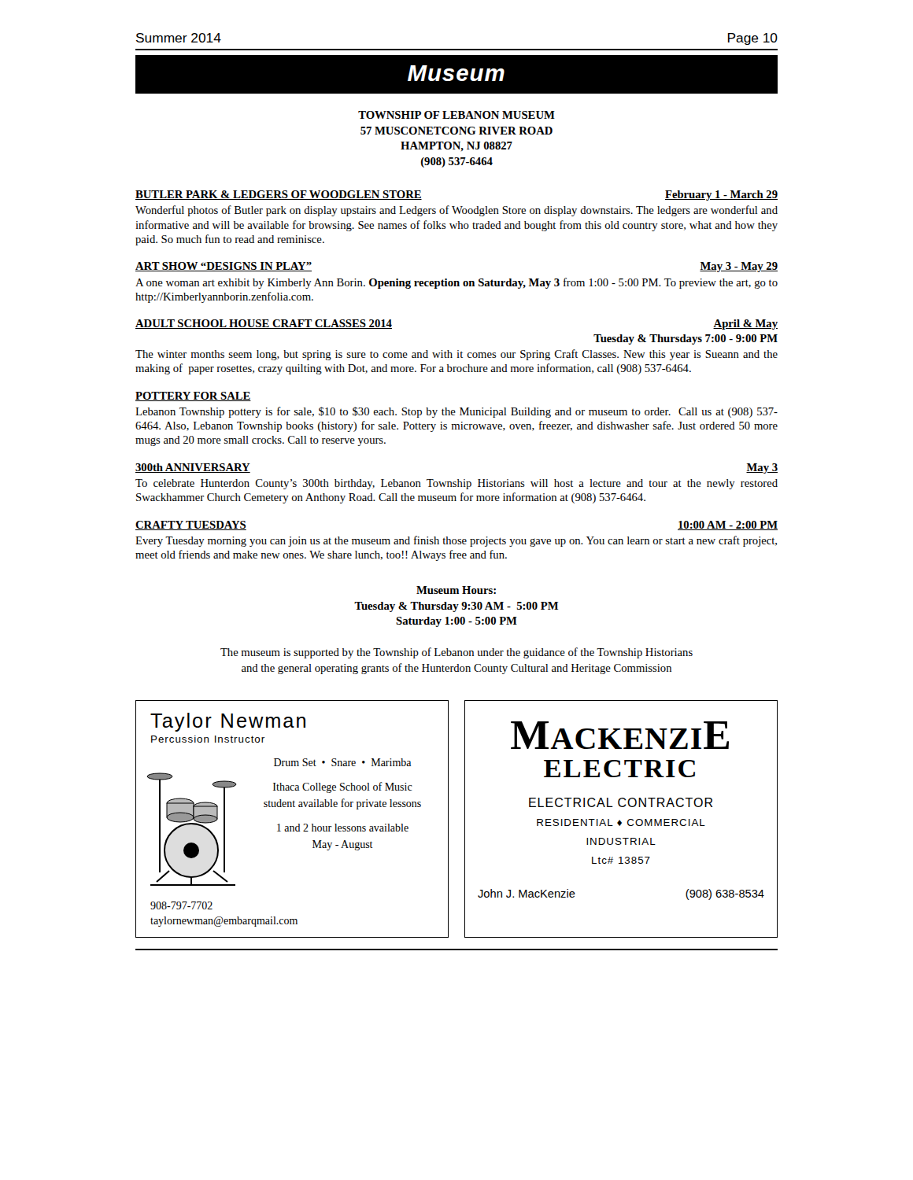Summer 2014 Page 10
Museum
TOWNSHIP OF LEBANON MUSEUM
57 MUSCONETCONG RIVER ROAD
HAMPTON, NJ 08827
(908) 537-6464
BUTLER PARK & LEDGERS OF WOODGLEN STORE February 1 - March 29
Wonderful photos of Butler park on display upstairs and Ledgers of Woodglen Store on display downstairs. The ledgers are wonderful and informative and will be available for browsing. See names of folks who traded and bought from this old country store, what and how they paid. So much fun to read and reminisce.
ART SHOW “DESIGNS IN PLAY” May 3 - May 29
A one woman art exhibit by Kimberly Ann Borin. Opening reception on Saturday, May 3 from 1:00 - 5:00 PM. To preview the art, go to http://Kimberlyannborin.zenfolia.com.
ADULT SCHOOL HOUSE CRAFT CLASSES 2014 April & May
Tuesday & Thursdays 7:00 - 9:00 PM
The winter months seem long, but spring is sure to come and with it comes our Spring Craft Classes. New this year is Sueann and the making of paper rosettes, crazy quilting with Dot, and more. For a brochure and more information, call (908) 537-6464.
POTTERY FOR SALE
Lebanon Township pottery is for sale, $10 to $30 each. Stop by the Municipal Building and or museum to order. Call us at (908) 537-6464. Also, Lebanon Township books (history) for sale. Pottery is microwave, oven, freezer, and dishwasher safe. Just ordered 50 more mugs and 20 more small crocks. Call to reserve yours.
300th ANNIVERSARY May 3
To celebrate Hunterdon County’s 300th birthday, Lebanon Township Historians will host a lecture and tour at the newly restored Swackhammer Church Cemetery on Anthony Road. Call the museum for more information at (908) 537-6464.
CRAFTY TUESDAYS 10:00 AM - 2:00 PM
Every Tuesday morning you can join us at the museum and finish those projects you gave up on. You can learn or start a new craft project, meet old friends and make new ones. We share lunch, too!! Always free and fun.
Museum Hours:
Tuesday & Thursday 9:30 AM - 5:00 PM
Saturday 1:00 - 5:00 PM
The museum is supported by the Township of Lebanon under the guidance of the Township Historians
and the general operating grants of the Hunterdon County Cultural and Heritage Commission
Taylor Newman
Percussion Instructor
Drum Set • Snare • Marimba
Ithaca College School of Music
student available for private lessons
1 and 2 hour lessons available
May - August
908-797-7702
taylornewman@embarqmail.com
MACKENZIE
ELECTRIC
ELECTRICAL CONTRACTOR
RESIDENTIAL ♦ COMMERCIAL
INDUSTRIAL
Ltc# 13857
John J. MacKenzie (908) 638-8534